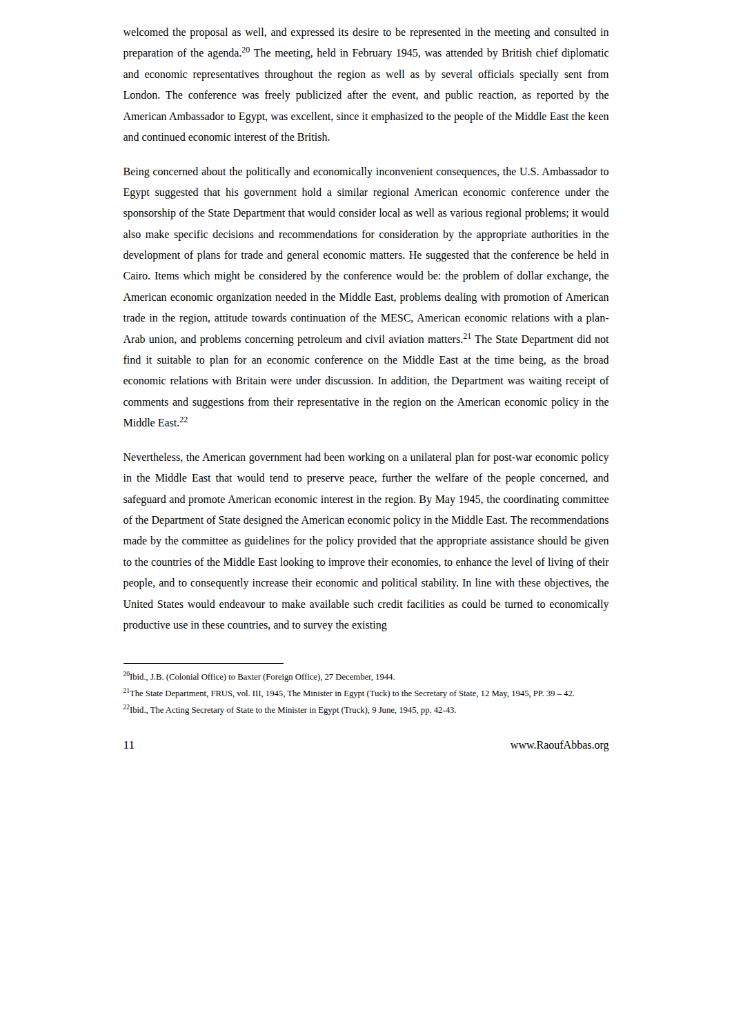welcomed the proposal as well, and expressed its desire to be represented in the meeting and consulted in preparation of the agenda.20 The meeting, held in February 1945, was attended by British chief diplomatic and economic representatives throughout the region as well as by several officials specially sent from London. The conference was freely publicized after the event, and public reaction, as reported by the American Ambassador to Egypt, was excellent, since it emphasized to the people of the Middle East the keen and continued economic interest of the British.
Being concerned about the politically and economically inconvenient consequences, the U.S. Ambassador to Egypt suggested that his government hold a similar regional American economic conference under the sponsorship of the State Department that would consider local as well as various regional problems; it would also make specific decisions and recommendations for consideration by the appropriate authorities in the development of plans for trade and general economic matters. He suggested that the conference be held in Cairo. Items which might be considered by the conference would be: the problem of dollar exchange, the American economic organization needed in the Middle East, problems dealing with promotion of American trade in the region, attitude towards continuation of the MESC, American economic relations with a plan-Arab union, and problems concerning petroleum and civil aviation matters.21 The State Department did not find it suitable to plan for an economic conference on the Middle East at the time being, as the broad economic relations with Britain were under discussion. In addition, the Department was waiting receipt of comments and suggestions from their representative in the region on the American economic policy in the Middle East.22
Nevertheless, the American government had been working on a unilateral plan for post-war economic policy in the Middle East that would tend to preserve peace, further the welfare of the people concerned, and safeguard and promote American economic interest in the region. By May 1945, the coordinating committee of the Department of State designed the American economic policy in the Middle East. The recommendations made by the committee as guidelines for the policy provided that the appropriate assistance should be given to the countries of the Middle East looking to improve their economies, to enhance the level of living of their people, and to consequently increase their economic and political stability. In line with these objectives, the United States would endeavour to make available such credit facilities as could be turned to economically productive use in these countries, and to survey the existing
20Ibid., J.B. (Colonial Office) to Baxter (Foreign Office), 27 December, 1944.
21The State Department, FRUS, vol. III, 1945, The Minister in Egypt (Tuck) to the Secretary of State, 12 May, 1945, PP. 39 – 42.
22Ibid., The Acting Secretary of State to the Minister in Egypt (Truck), 9 June, 1945, pp. 42-43.
11 www.RaoufAbbas.org